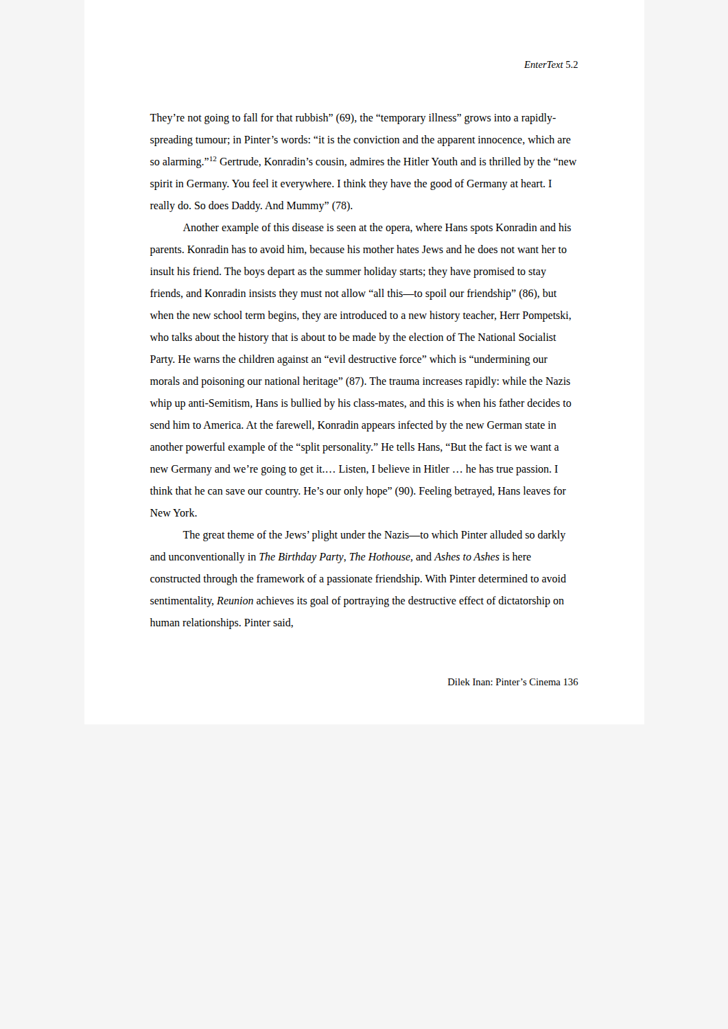EnterText 5.2
They’re not going to fall for that rubbish” (69), the “temporary illness” grows into a rapidly-spreading tumour; in Pinter’s words: “it is the conviction and the apparent innocence, which are so alarming.”12 Gertrude, Konradin’s cousin, admires the Hitler Youth and is thrilled by the “new spirit in Germany. You feel it everywhere. I think they have the good of Germany at heart. I really do. So does Daddy. And Mummy” (78).
Another example of this disease is seen at the opera, where Hans spots Konradin and his parents. Konradin has to avoid him, because his mother hates Jews and he does not want her to insult his friend. The boys depart as the summer holiday starts; they have promised to stay friends, and Konradin insists they must not allow “all this—to spoil our friendship” (86), but when the new school term begins, they are introduced to a new history teacher, Herr Pompetski, who talks about the history that is about to be made by the election of The National Socialist Party. He warns the children against an “evil destructive force” which is “undermining our morals and poisoning our national heritage” (87). The trauma increases rapidly: while the Nazis whip up anti-Semitism, Hans is bullied by his class-mates, and this is when his father decides to send him to America. At the farewell, Konradin appears infected by the new German state in another powerful example of the “split personality.” He tells Hans, “But the fact is we want a new Germany and we’re going to get it.… Listen, I believe in Hitler … he has true passion. I think that he can save our country. He’s our only hope” (90). Feeling betrayed, Hans leaves for New York.
The great theme of the Jews’ plight under the Nazis—to which Pinter alluded so darkly and unconventionally in The Birthday Party, The Hothouse, and Ashes to Ashes is here constructed through the framework of a passionate friendship. With Pinter determined to avoid sentimentality, Reunion achieves its goal of portraying the destructive effect of dictatorship on human relationships. Pinter said,
Dilek Inan: Pinter’s Cinema 136